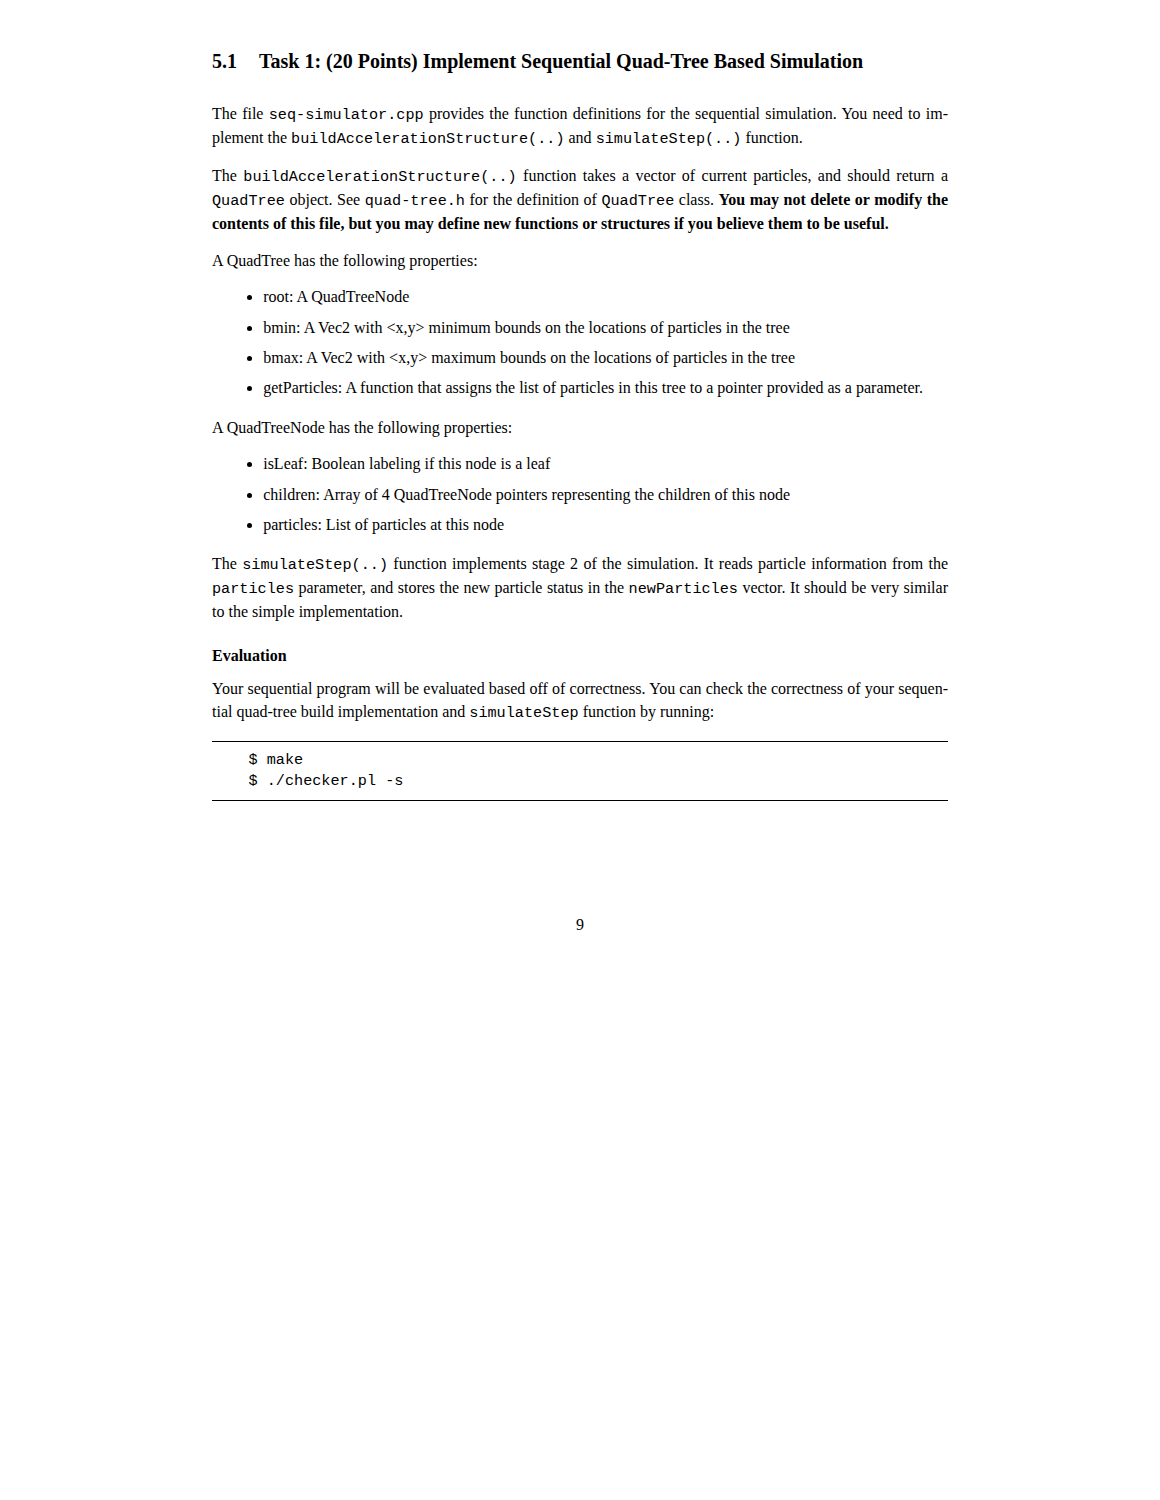5.1 Task 1: (20 Points) Implement Sequential Quad-Tree Based Simulation
The file seq-simulator.cpp provides the function definitions for the sequential simulation. You need to implement the buildAccelerationStructure(..) and simulateStep(..) function.
The buildAccelerationStructure(..) function takes a vector of current particles, and should return a QuadTree object. See quad-tree.h for the definition of QuadTree class. You may not delete or modify the contents of this file, but you may define new functions or structures if you believe them to be useful.
A QuadTree has the following properties:
root: A QuadTreeNode
bmin: A Vec2 with <x,y> minimum bounds on the locations of particles in the tree
bmax: A Vec2 with <x,y> maximum bounds on the locations of particles in the tree
getParticles: A function that assigns the list of particles in this tree to a pointer provided as a parameter.
A QuadTreeNode has the following properties:
isLeaf: Boolean labeling if this node is a leaf
children: Array of 4 QuadTreeNode pointers representing the children of this node
particles: List of particles at this node
The simulateStep(..) function implements stage 2 of the simulation. It reads particle information from the particles parameter, and stores the new particle status in the newParticles vector. It should be very similar to the simple implementation.
Evaluation
Your sequential program will be evaluated based off of correctness. You can check the correctness of your sequential quad-tree build implementation and simulateStep function by running:
$ make $ ./checker.pl -s
9